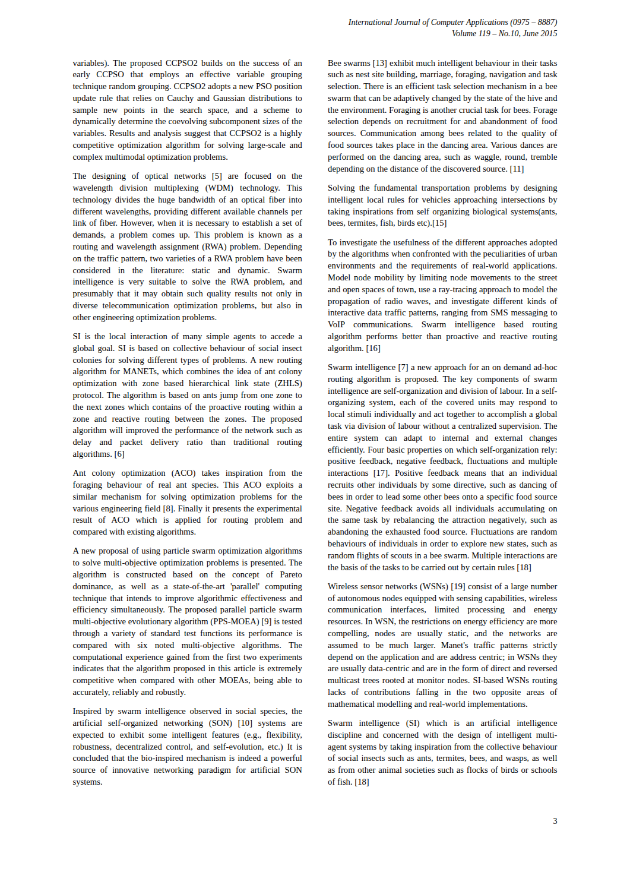International Journal of Computer Applications (0975 – 8887)
Volume 119 – No.10, June 2015
variables). The proposed CCPSO2 builds on the success of an early CCPSO that employs an effective variable grouping technique random grouping. CCPSO2 adopts a new PSO position update rule that relies on Cauchy and Gaussian distributions to sample new points in the search space, and a scheme to dynamically determine the coevolving subcomponent sizes of the variables. Results and analysis suggest that CCPSO2 is a highly competitive optimization algorithm for solving large-scale and complex multimodal optimization problems.
The designing of optical networks [5] are focused on the wavelength division multiplexing (WDM) technology. This technology divides the huge bandwidth of an optical fiber into different wavelengths, providing different available channels per link of fiber. However, when it is necessary to establish a set of demands, a problem comes up. This problem is known as a routing and wavelength assignment (RWA) problem. Depending on the traffic pattern, two varieties of a RWA problem have been considered in the literature: static and dynamic. Swarm intelligence is very suitable to solve the RWA problem, and presumably that it may obtain such quality results not only in diverse telecommunication optimization problems, but also in other engineering optimization problems.
SI is the local interaction of many simple agents to accede a global goal. SI is based on collective behaviour of social insect colonies for solving different types of problems. A new routing algorithm for MANETs, which combines the idea of ant colony optimization with zone based hierarchical link state (ZHLS) protocol. The algorithm is based on ants jump from one zone to the next zones which contains of the proactive routing within a zone and reactive routing between the zones. The proposed algorithm will improved the performance of the network such as delay and packet delivery ratio than traditional routing algorithms. [6]
Ant colony optimization (ACO) takes inspiration from the foraging behaviour of real ant species. This ACO exploits a similar mechanism for solving optimization problems for the various engineering field [8]. Finally it presents the experimental result of ACO which is applied for routing problem and compared with existing algorithms.
A new proposal of using particle swarm optimization algorithms to solve multi-objective optimization problems is presented. The algorithm is constructed based on the concept of Pareto dominance, as well as a state-of-the-art 'parallel' computing technique that intends to improve algorithmic effectiveness and efficiency simultaneously. The proposed parallel particle swarm multi-objective evolutionary algorithm (PPS-MOEA) [9] is tested through a variety of standard test functions its performance is compared with six noted multi-objective algorithms. The computational experience gained from the first two experiments indicates that the algorithm proposed in this article is extremely competitive when compared with other MOEAs, being able to accurately, reliably and robustly.
Inspired by swarm intelligence observed in social species, the artificial self-organized networking (SON) [10] systems are expected to exhibit some intelligent features (e.g., flexibility, robustness, decentralized control, and self-evolution, etc.) It is concluded that the bio-inspired mechanism is indeed a powerful source of innovative networking paradigm for artificial SON systems.
Bee swarms [13] exhibit much intelligent behaviour in their tasks such as nest site building, marriage, foraging, navigation and task selection. There is an efficient task selection mechanism in a bee swarm that can be adaptively changed by the state of the hive and the environment. Foraging is another crucial task for bees. Forage selection depends on recruitment for and abandonment of food sources. Communication among bees related to the quality of food sources takes place in the dancing area. Various dances are performed on the dancing area, such as waggle, round, tremble depending on the distance of the discovered source. [11]
Solving the fundamental transportation problems by designing intelligent local rules for vehicles approaching intersections by taking inspirations from self organizing biological systems(ants, bees, termites, fish, birds etc).[15]
To investigate the usefulness of the different approaches adopted by the algorithms when confronted with the peculiarities of urban environments and the requirements of real-world applications. Model node mobility by limiting node movements to the street and open spaces of town, use a ray-tracing approach to model the propagation of radio waves, and investigate different kinds of interactive data traffic patterns, ranging from SMS messaging to VoIP communications. Swarm intelligence based routing algorithm performs better than proactive and reactive routing algorithm. [16]
Swarm intelligence [7] a new approach for an on demand ad-hoc routing algorithm is proposed. The key components of swarm intelligence are self-organization and division of labour. In a self-organizing system, each of the covered units may respond to local stimuli individually and act together to accomplish a global task via division of labour without a centralized supervision. The entire system can adapt to internal and external changes efficiently. Four basic properties on which self-organization rely: positive feedback, negative feedback, fluctuations and multiple interactions [17]. Positive feedback means that an individual recruits other individuals by some directive, such as dancing of bees in order to lead some other bees onto a specific food source site. Negative feedback avoids all individuals accumulating on the same task by rebalancing the attraction negatively, such as abandoning the exhausted food source. Fluctuations are random behaviours of individuals in order to explore new states, such as random flights of scouts in a bee swarm. Multiple interactions are the basis of the tasks to be carried out by certain rules [18]
Wireless sensor networks (WSNs) [19] consist of a large number of autonomous nodes equipped with sensing capabilities, wireless communication interfaces, limited processing and energy resources. In WSN, the restrictions on energy efficiency are more compelling, nodes are usually static, and the networks are assumed to be much larger. Manet's traffic patterns strictly depend on the application and are address centric; in WSNs they are usually data-centric and are in the form of direct and reversed multicast trees rooted at monitor nodes. SI-based WSNs routing lacks of contributions falling in the two opposite areas of mathematical modelling and real-world implementations.
Swarm intelligence (SI) which is an artificial intelligence discipline and concerned with the design of intelligent multi-agent systems by taking inspiration from the collective behaviour of social insects such as ants, termites, bees, and wasps, as well as from other animal societies such as flocks of birds or schools of fish. [18]
3